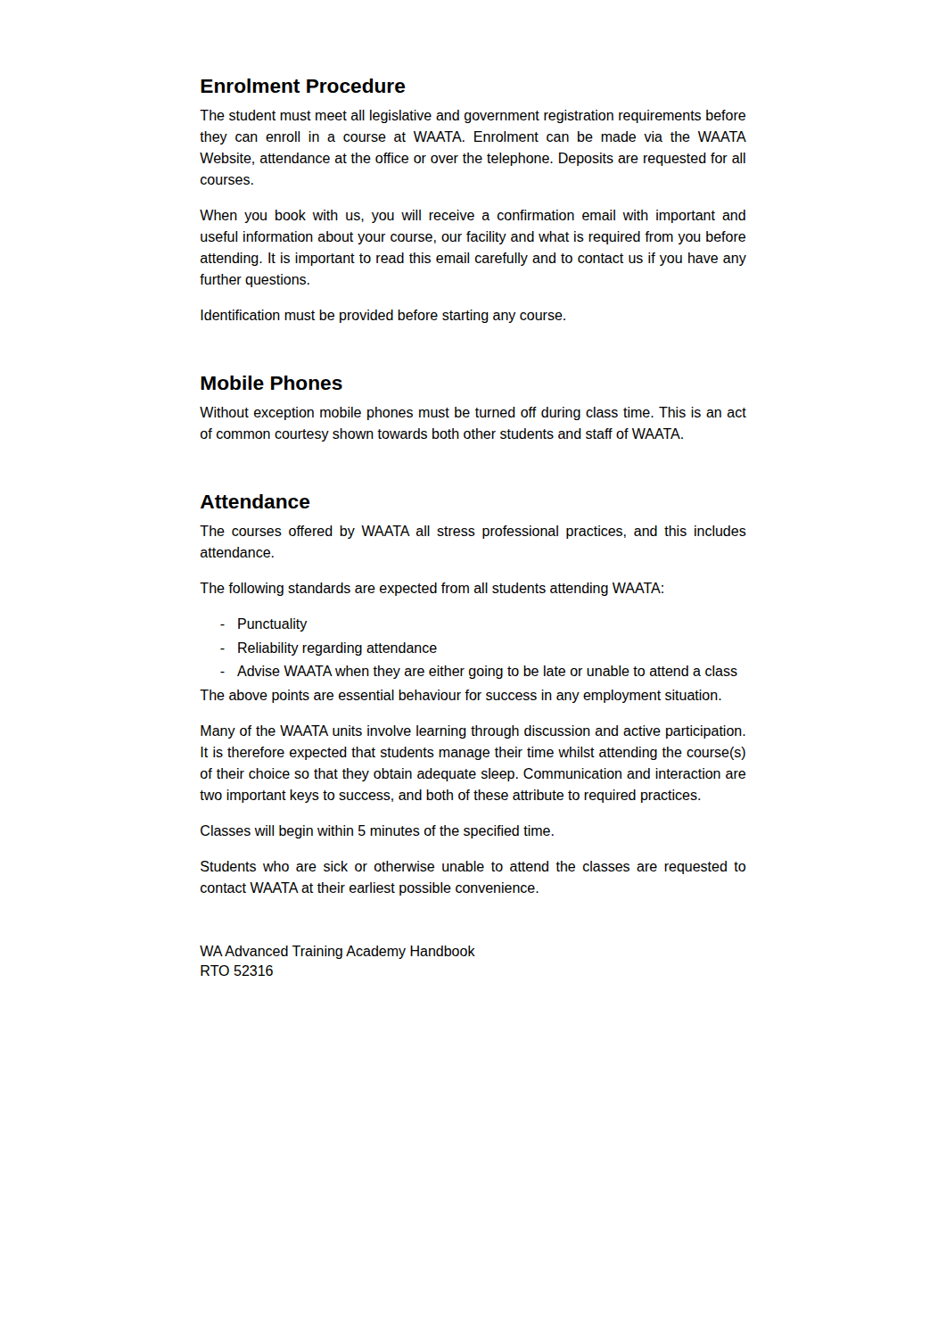Enrolment Procedure
The student must meet all legislative and government registration requirements before they can enroll in a course at WAATA. Enrolment can be made via the WAATA Website, attendance at the office or over the telephone. Deposits are requested for all courses.
When you book with us, you will receive a confirmation email with important and useful information about your course, our facility and what is required from you before attending. It is important to read this email carefully and to contact us if you have any further questions.
Identification must be provided before starting any course.
Mobile Phones
Without exception mobile phones must be turned off during class time. This is an act of common courtesy shown towards both other students and staff of WAATA.
Attendance
The courses offered by WAATA all stress professional practices, and this includes attendance.
The following standards are expected from all students attending WAATA:
Punctuality
Reliability regarding attendance
Advise WAATA when they are either going to be late or unable to attend a class
The above points are essential behaviour for success in any employment situation.
Many of the WAATA units involve learning through discussion and active participation. It is therefore expected that students manage their time whilst attending the course(s) of their choice so that they obtain adequate sleep. Communication and interaction are two important keys to success, and both of these attribute to required practices.
Classes will begin within 5 minutes of the specified time.
Students who are sick or otherwise unable to attend the classes are requested to contact WAATA at their earliest possible convenience.
WA Advanced Training Academy Handbook
RTO 52316